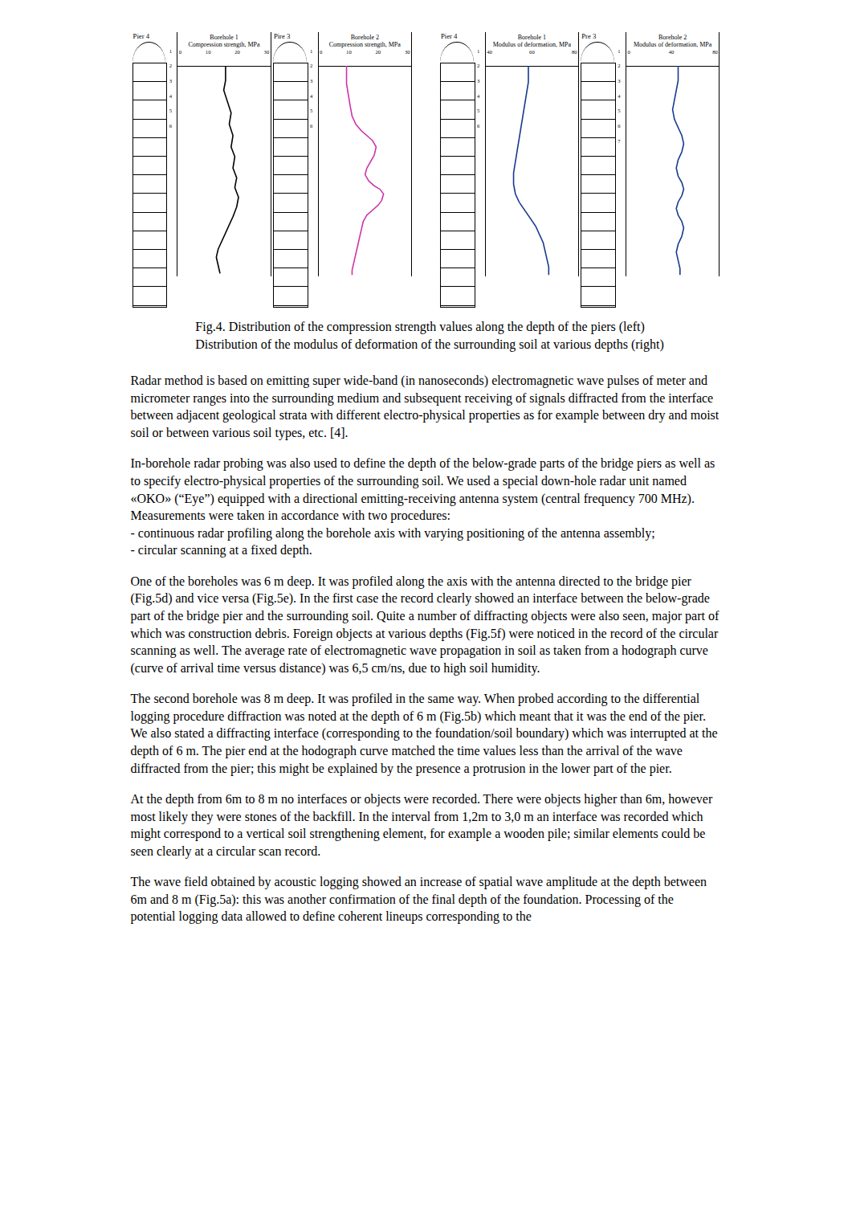Pier 4
1 2 3 4 5 6
Borehole 1
Compression strength, MPa
0102030
Pire 3
1 2 3 4 5 6
Borehole 2
Compression strength, MPa
0102030
Pier 4
1 2 3 4 5 6
Borehole 1
Modulus of deformation, MPa
406080
Pre 3
1 2 3 4 5 6 7
Borehole 2
Modulus of deformation, MPa
04080
Fig.4. Distribution of the compression strength values along the depth of the piers (left) Distribution of the modulus of deformation of the surrounding soil at various depths (right)
Radar method is based on emitting super wide-band (in nanoseconds) electromagnetic wave pulses of meter and micrometer ranges into the surrounding medium and subsequent receiving of signals diffracted from the interface between adjacent geological strata with different electro-physical properties as for example between dry and moist soil or between various soil types, etc. [4].
In-borehole radar probing was also used to define the depth of the below-grade parts of the bridge piers as well as to specify electro-physical properties of the surrounding soil. We used a special down-hole radar unit named «OKO» (“Eye”) equipped with a directional emitting-receiving antenna system (central frequency 700 MHz). Measurements were taken in accordance with two procedures:
- continuous radar profiling along the borehole axis with varying positioning of the antenna assembly; - circular scanning at a fixed depth.
One of the boreholes was 6 m deep. It was profiled along the axis with the antenna directed to the bridge pier (Fig.5d) and vice versa (Fig.5e). In the first case the record clearly showed an interface between the below-grade part of the bridge pier and the surrounding soil. Quite a number of diffracting objects were also seen, major part of which was construction debris. Foreign objects at various depths (Fig.5f) were noticed in the record of the circular scanning as well. The average rate of electromagnetic wave propagation in soil as taken from a hodograph curve (curve of arrival time versus distance) was 6,5 cm/ns, due to high soil humidity.
The second borehole was 8 m deep. It was profiled in the same way. When probed according to the differential logging procedure diffraction was noted at the depth of 6 m (Fig.5b) which meant that it was the end of the pier. We also stated a diffracting interface (corresponding to the foundation/soil boundary) which was interrupted at the depth of 6 m. The pier end at the hodograph curve matched the time values less than the arrival of the wave diffracted from the pier; this might be explained by the presence a protrusion in the lower part of the pier.
At the depth from 6m to 8 m no interfaces or objects were recorded. There were objects higher than 6m, however most likely they were stones of the backfill. In the interval from 1,2m to 3,0 m an interface was recorded which might correspond to a vertical soil strengthening element, for example a wooden pile; similar elements could be seen clearly at a circular scan record.
The wave field obtained by acoustic logging showed an increase of spatial wave amplitude at the depth between 6m and 8 m (Fig.5a): this was another confirmation of the final depth of the foundation. Processing of the potential logging data allowed to define coherent lineups corresponding to the